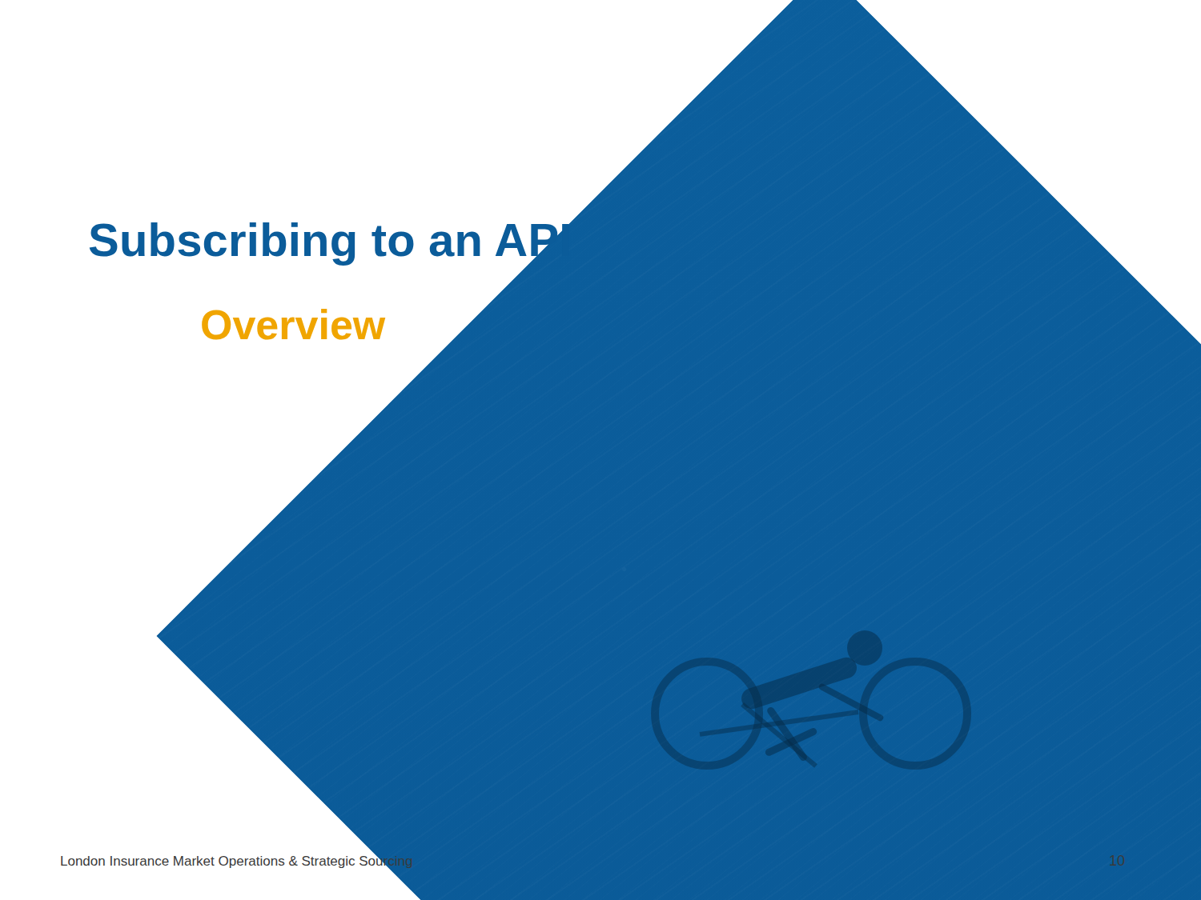Subscribing to an API
Overview
London Insurance Market Operations & Strategic Sourcing
10